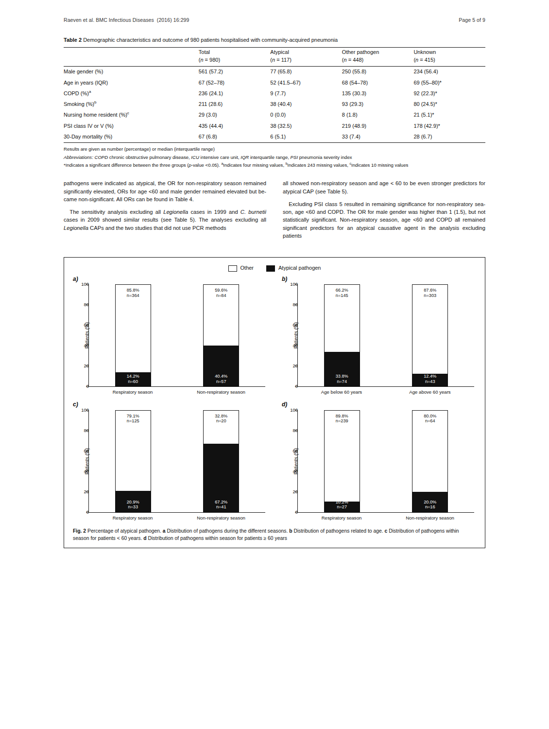Raeven et al. BMC Infectious Diseases (2016) 16:299
Page 5 of 9
Table 2 Demographic characteristics and outcome of 980 patients hospitalised with community-acquired pneumonia
| | Total ( n = 980) | Atypical ( n = 117) | Other pathogen ( n = 448) | Unknown ( n = 415) |
| --- | --- | --- | --- | --- |
| Male gender (%) | 561 (57.2) | 77 (65.8) | 250 (55.8) | 234 (56.4) |
| Age in years (IQR) | 67 (52–78) | 52 (41.5–67) | 68 (54–78) | 69 (55–80)* |
| COPD (%) a | 236 (24.1) | 9 (7.7) | 135 (30.3) | 92 (22.3)* |
| Smoking (%) b | 211 (28.6) | 38 (40.4) | 93 (29.3) | 80 (24.5)* |
| Nursing home resident (%) c | 29 (3.0) | 0 (0.0) | 8 (1.8) | 21 (5.1)* |
| PSI class IV or V (%) | 435 (44.4) | 38 (32.5) | 219 (48.9) | 178 (42.9)* |
| 30-Day mortality (%) | 67 (6.8) | 6 (5.1) | 33 (7.4) | 28 (6.7) |
Results are given as number (percentage) or median (interquartile range)
Abbreviations: COPD chronic obstructive pulmonary disease, ICU intensive care unit, IQR interquartile range, PSI pneumonia severity index
*Indicates a significant difference between the three groups (p-value <0.05). aIndicates four missing values, bIndicates 243 missing values, cIndicates 10 missing values
pathogens were indicated as atypical, the OR for non-respiratory season remained significantly elevated, ORs for age <60 and male gender remained elevated but became non-significant. All ORs can be found in Table 4.
The sensitivity analysis excluding all Legionella cases in 1999 and C. burnetii cases in 2009 showed similar results (see Table 5). The analyses excluding all Legionella CAPs and the two studies that did not use PCR methods
all showed non-respiratory season and age < 60 to be even stronger predictors for atypical CAP (see Table 5).
Excluding PSI class 5 resulted in remaining significance for non-respiratory season, age <60 and COPD. The OR for male gender was higher than 1 (1.5), but not statistically significant. Non-respiratory season, age <60 and COPD all remained significant predictors for an atypical causative agent in the analysis excluding patients
Other Atypical pathogen
a)
Patients (%)
100
80
60
40
20
0
85.8%
n=364
14.2%
n=60
59.6%
n=84
40.4%
n=57
Respiratory season Non-respiratory season
b)
Patients (%)
100
80
60
40
20
0
66.2%
n=145
33.8%
n=74
87.6%
n=303
12.4%
n=43
Age below 60 years Age above 60 years
c)
Patients (%)
100
80
60
40
20
0
79.1%
n=125
20.9%
n=33
32.8%
n=20
67.2%
n=41
Respiratory season Non-respiratory season
d)
Patients (%)
100
80
60
40
20
0
89.8%
n=239
10.2%
n=27
80.0%
n=64
20.0%
n=16
Respiratory season Non-respiratory season
Fig. 2 Percentage of atypical pathogen. a Distribution of pathogens during the different seasons. b Distribution of pathogens related to age. c Distribution of pathogens within season for patients < 60 years. d Distribution of pathogens within season for patients ≥ 60 years